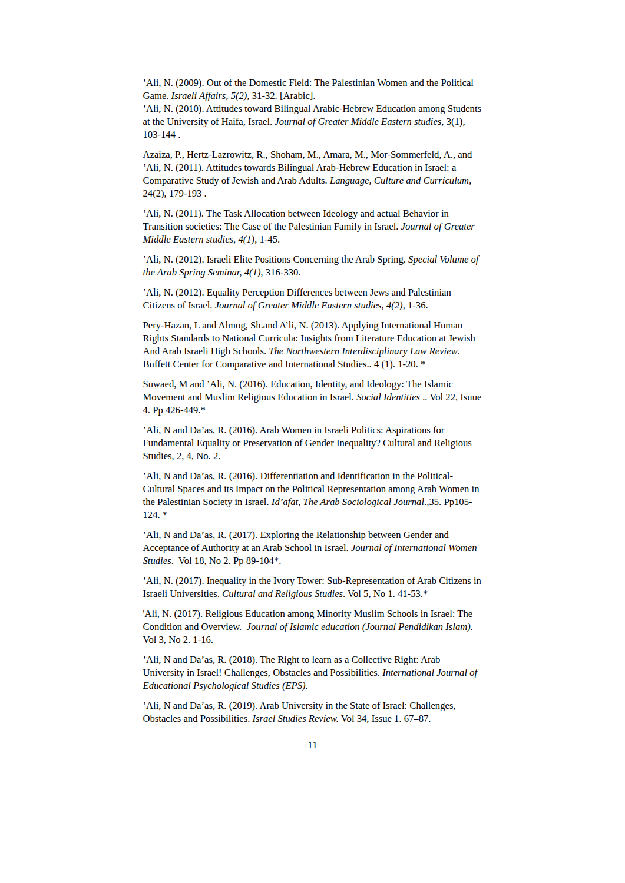’Ali, N. (2009). Out of the Domestic Field: The Palestinian Women and the Political Game. Israeli Affairs, 5(2), 31-32. [Arabic].
’Ali, N. (2010). Attitudes toward Bilingual Arabic-Hebrew Education among Students at the University of Haifa, Israel. Journal of Greater Middle Eastern studies, 3(1), 103-144 .
Azaiza, P., Hertz-Lazrowitz, R., Shoham, M., Amara, M., Mor-Sommerfeld, A., and ’Ali, N. (2011). Attitudes towards Bilingual Arab-Hebrew Education in Israel: a Comparative Study of Jewish and Arab Adults. Language, Culture and Curriculum, 24(2), 179-193 .
’Ali, N. (2011). The Task Allocation between Ideology and actual Behavior in Transition societies: The Case of the Palestinian Family in Israel. Journal of Greater Middle Eastern studies, 4(1), 1-45.
’Ali, N. (2012). Israeli Elite Positions Concerning the Arab Spring. Special Volume of the Arab Spring Seminar, 4(1), 316-330.
’Ali, N. (2012). Equality Perception Differences between Jews and Palestinian Citizens of Israel. Journal of Greater Middle Eastern studies, 4(2), 1-36.
Pery-Hazan, L and Almog, Sh.and A’li, N. (2013). Applying International Human Rights Standards to National Curricula: Insights from Literature Education at Jewish And Arab Israeli High Schools. The Northwestern Interdisciplinary Law Review. Buffett Center for Comparative and International Studies.. 4 (1). 1-20. *
Suwaed, M and ’Ali, N. (2016). Education, Identity, and Ideology: The Islamic Movement and Muslim Religious Education in Israel. Social Identities .. Vol 22, Isuue 4. Pp 426-449.*
’Ali, N and Da’as, R. (2016). Arab Women in Israeli Politics: Aspirations for Fundamental Equality or Preservation of Gender Inequality? Cultural and Religious Studies, 2, 4, No. 2.
’Ali, N and Da’as, R. (2016). Differentiation and Identification in the Political-Cultural Spaces and its Impact on the Political Representation among Arab Women in the Palestinian Society in Israel. Id’afat, The Arab Sociological Journal.,35. Pp105-124. *
’Ali, N and Da’as, R. (2017). Exploring the Relationship between Gender and Acceptance of Authority at an Arab School in Israel. Journal of International Women Studies. Vol 18, No 2. Pp 89-104*.
’Ali, N. (2017). Inequality in the Ivory Tower: Sub-Representation of Arab Citizens in Israeli Universities. Cultural and Religious Studies. Vol 5, No 1. 41-53.*
'Ali, N. (2017). Religious Education among Minority Muslim Schools in Israel: The Condition and Overview. Journal of Islamic education (Journal Pendidikan Islam). Vol 3, No 2. 1-16.
’Ali, N and Da’as, R. (2018). The Right to learn as a Collective Right: Arab University in Israel! Challenges, Obstacles and Possibilities. International Journal of Educational Psychological Studies (EPS).
’Ali, N and Da’as, R. (2019). Arab University in the State of Israel: Challenges, Obstacles and Possibilities. Israel Studies Review. Vol 34, Issue 1. 67–87.
11